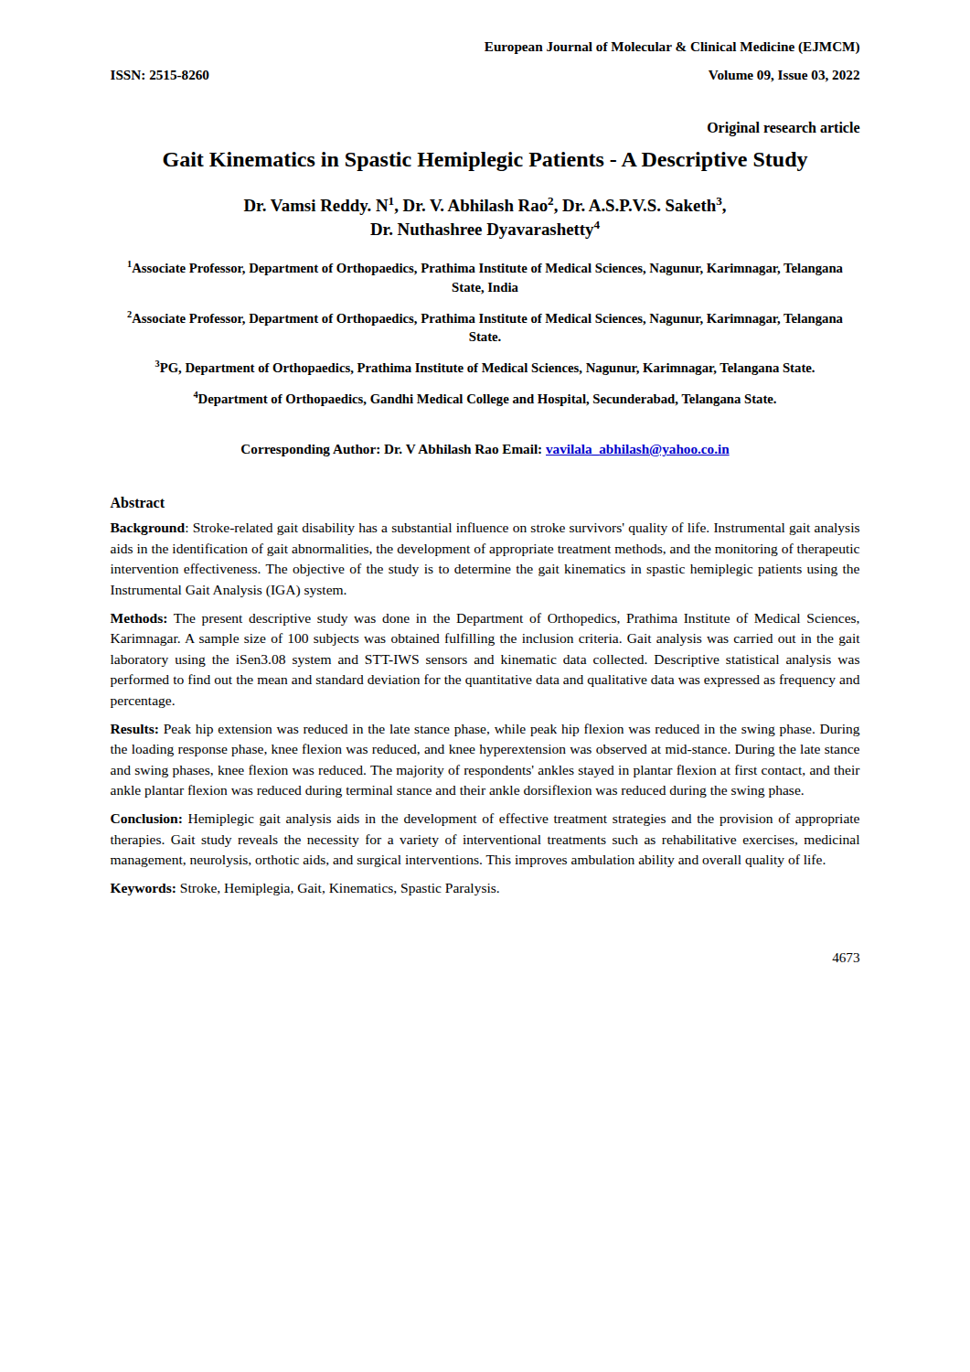European Journal of Molecular & Clinical Medicine (EJMCM)
ISSN: 2515-8260 Volume 09, Issue 03, 2022
Original research article
Gait Kinematics in Spastic Hemiplegic Patients - A Descriptive Study
Dr. Vamsi Reddy. N1, Dr. V. Abhilash Rao2, Dr. A.S.P.V.S. Saketh3,
Dr. Nuthashree Dyavarashetty4
1Associate Professor, Department of Orthopaedics, Prathima Institute of Medical Sciences, Nagunur, Karimnagar, Telangana State, India
2Associate Professor, Department of Orthopaedics, Prathima Institute of Medical Sciences, Nagunur, Karimnagar, Telangana State.
3PG, Department of Orthopaedics, Prathima Institute of Medical Sciences, Nagunur, Karimnagar, Telangana State.
4Department of Orthopaedics, Gandhi Medical College and Hospital, Secunderabad, Telangana State.
Corresponding Author: Dr. V Abhilash Rao Email: vavilala_abhilash@yahoo.co.in
Abstract
Background: Stroke-related gait disability has a substantial influence on stroke survivors' quality of life. Instrumental gait analysis aids in the identification of gait abnormalities, the development of appropriate treatment methods, and the monitoring of therapeutic intervention effectiveness. The objective of the study is to determine the gait kinematics in spastic hemiplegic patients using the Instrumental Gait Analysis (IGA) system.
Methods: The present descriptive study was done in the Department of Orthopedics, Prathima Institute of Medical Sciences, Karimnagar. A sample size of 100 subjects was obtained fulfilling the inclusion criteria. Gait analysis was carried out in the gait laboratory using the iSen3.08 system and STT-IWS sensors and kinematic data collected. Descriptive statistical analysis was performed to find out the mean and standard deviation for the quantitative data and qualitative data was expressed as frequency and percentage.
Results: Peak hip extension was reduced in the late stance phase, while peak hip flexion was reduced in the swing phase. During the loading response phase, knee flexion was reduced, and knee hyperextension was observed at mid-stance. During the late stance and swing phases, knee flexion was reduced. The majority of respondents' ankles stayed in plantar flexion at first contact, and their ankle plantar flexion was reduced during terminal stance and their ankle dorsiflexion was reduced during the swing phase.
Conclusion: Hemiplegic gait analysis aids in the development of effective treatment strategies and the provision of appropriate therapies. Gait study reveals the necessity for a variety of interventional treatments such as rehabilitative exercises, medicinal management, neurolysis, orthotic aids, and surgical interventions. This improves ambulation ability and overall quality of life.
Keywords: Stroke, Hemiplegia, Gait, Kinematics, Spastic Paralysis.
4673